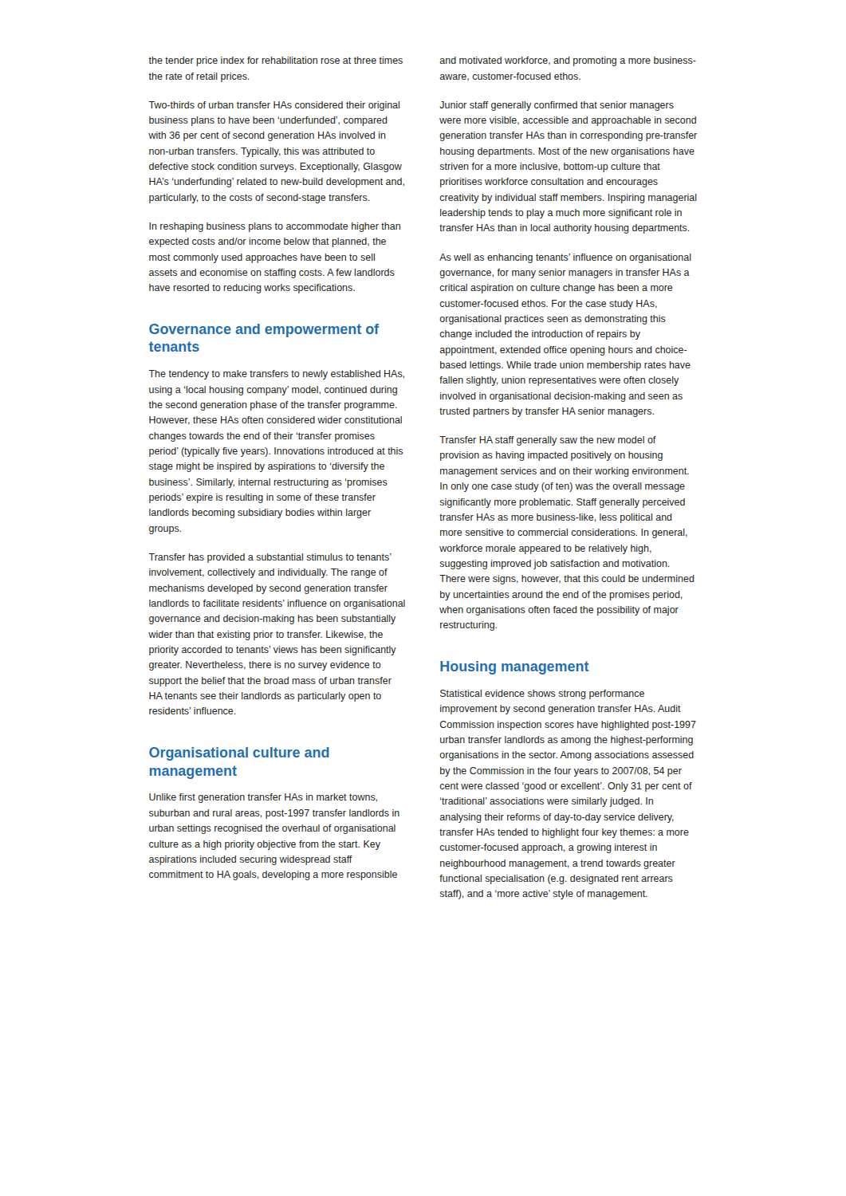the tender price index for rehabilitation rose at three times the rate of retail prices.
Two-thirds of urban transfer HAs considered their original business plans to have been ‘underfunded’, compared with 36 per cent of second generation HAs involved in non-urban transfers. Typically, this was attributed to defective stock condition surveys. Exceptionally, Glasgow HA’s ‘underfunding’ related to new-build development and, particularly, to the costs of second-stage transfers.
In reshaping business plans to accommodate higher than expected costs and/or income below that planned, the most commonly used approaches have been to sell assets and economise on staffing costs. A few landlords have resorted to reducing works specifications.
Governance and empowerment of tenants
The tendency to make transfers to newly established HAs, using a ‘local housing company’ model, continued during the second generation phase of the transfer programme. However, these HAs often considered wider constitutional changes towards the end of their ‘transfer promises period’ (typically five years). Innovations introduced at this stage might be inspired by aspirations to ‘diversify the business’. Similarly, internal restructuring as ‘promises periods’ expire is resulting in some of these transfer landlords becoming subsidiary bodies within larger groups.
Transfer has provided a substantial stimulus to tenants’ involvement, collectively and individually. The range of mechanisms developed by second generation transfer landlords to facilitate residents’ influence on organisational governance and decision-making has been substantially wider than that existing prior to transfer. Likewise, the priority accorded to tenants’ views has been significantly greater. Nevertheless, there is no survey evidence to support the belief that the broad mass of urban transfer HA tenants see their landlords as particularly open to residents’ influence.
Organisational culture and management
Unlike first generation transfer HAs in market towns, suburban and rural areas, post-1997 transfer landlords in urban settings recognised the overhaul of organisational culture as a high priority objective from the start. Key aspirations included securing widespread staff commitment to HA goals, developing a more responsible and motivated workforce, and promoting a more business-aware, customer-focused ethos.
Junior staff generally confirmed that senior managers were more visible, accessible and approachable in second generation transfer HAs than in corresponding pre-transfer housing departments. Most of the new organisations have striven for a more inclusive, bottom-up culture that prioritises workforce consultation and encourages creativity by individual staff members. Inspiring managerial leadership tends to play a much more significant role in transfer HAs than in local authority housing departments.
As well as enhancing tenants’ influence on organisational governance, for many senior managers in transfer HAs a critical aspiration on culture change has been a more customer-focused ethos. For the case study HAs, organisational practices seen as demonstrating this change included the introduction of repairs by appointment, extended office opening hours and choice-based lettings. While trade union membership rates have fallen slightly, union representatives were often closely involved in organisational decision-making and seen as trusted partners by transfer HA senior managers.
Transfer HA staff generally saw the new model of provision as having impacted positively on housing management services and on their working environment. In only one case study (of ten) was the overall message significantly more problematic. Staff generally perceived transfer HAs as more business-like, less political and more sensitive to commercial considerations. In general, workforce morale appeared to be relatively high, suggesting improved job satisfaction and motivation. There were signs, however, that this could be undermined by uncertainties around the end of the promises period, when organisations often faced the possibility of major restructuring.
Housing management
Statistical evidence shows strong performance improvement by second generation transfer HAs. Audit Commission inspection scores have highlighted post-1997 urban transfer landlords as among the highest-performing organisations in the sector. Among associations assessed by the Commission in the four years to 2007/08, 54 per cent were classed ‘good or excellent’. Only 31 per cent of ‘traditional’ associations were similarly judged. In analysing their reforms of day-to-day service delivery, transfer HAs tended to highlight four key themes: a more customer-focused approach, a growing interest in neighbourhood management, a trend towards greater functional specialisation (e.g. designated rent arrears staff), and a ‘more active’ style of management.